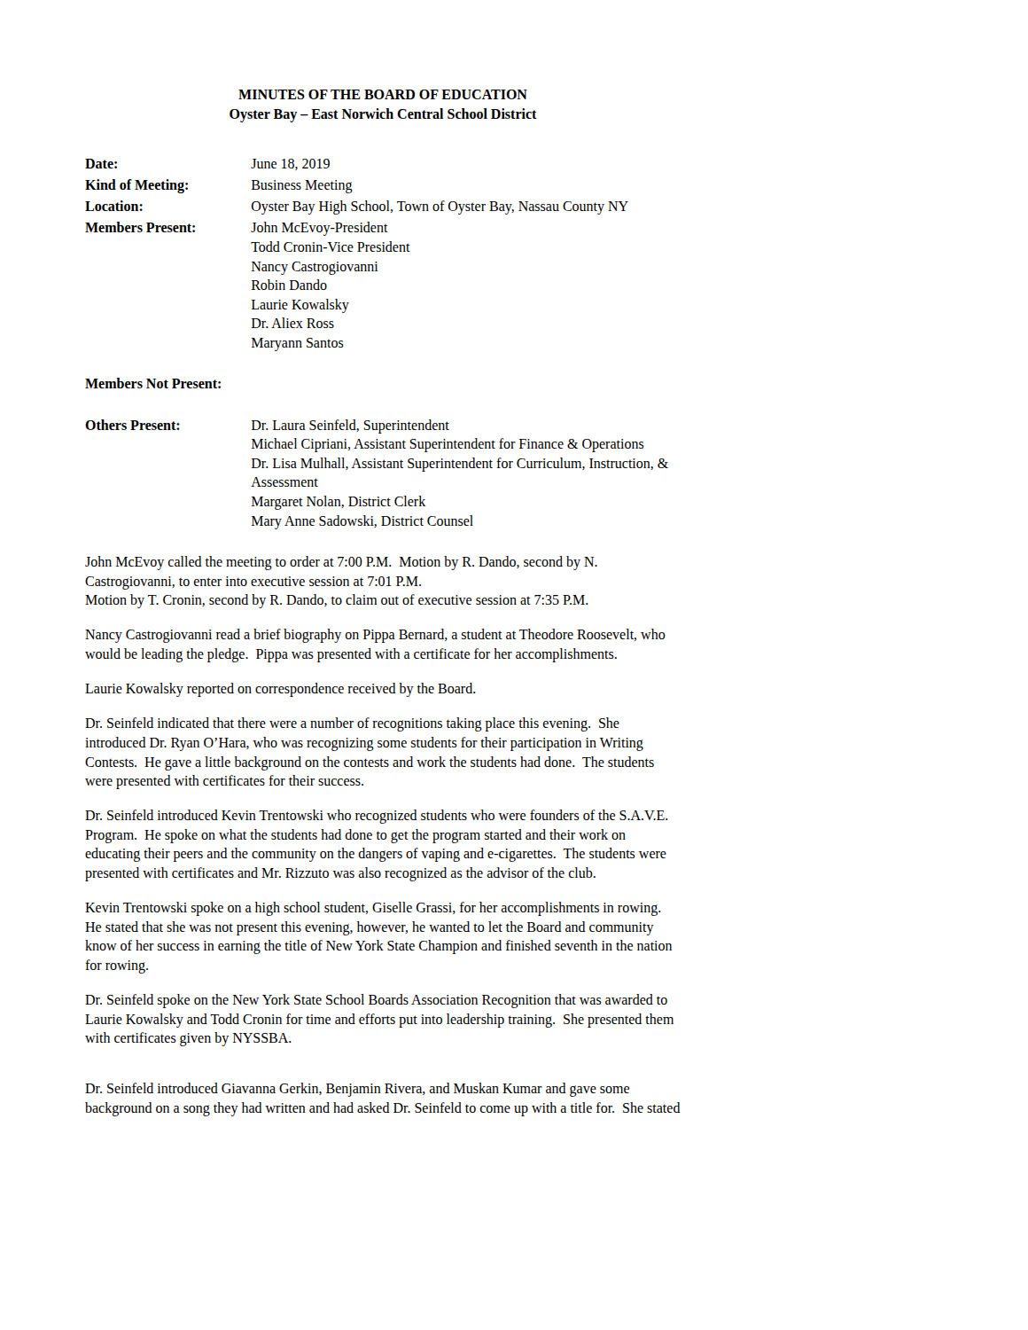MINUTES OF THE BOARD OF EDUCATION
Oyster Bay – East Norwich Central School District
| Date: | June 18, 2019 |
| Kind of Meeting: | Business Meeting |
| Location: | Oyster Bay High School, Town of Oyster Bay, Nassau County NY |
| Members Present: | John McEvoy-President Todd Cronin-Vice President Nancy Castrogiovanni Robin Dando Laurie Kowalsky Dr. Aliex Ross Maryann Santos |
| Members Not Present: | |
| Others Present: | Dr. Laura Seinfeld, Superintendent Michael Cipriani, Assistant Superintendent for Finance & Operations Dr. Lisa Mulhall, Assistant Superintendent for Curriculum, Instruction, & Assessment Margaret Nolan, District Clerk Mary Anne Sadowski, District Counsel |
John McEvoy called the meeting to order at 7:00 P.M. Motion by R. Dando, second by N. Castrogiovanni, to enter into executive session at 7:01 P.M.
Motion by T. Cronin, second by R. Dando, to claim out of executive session at 7:35 P.M.
Nancy Castrogiovanni read a brief biography on Pippa Bernard, a student at Theodore Roosevelt, who would be leading the pledge. Pippa was presented with a certificate for her accomplishments.
Laurie Kowalsky reported on correspondence received by the Board.
Dr. Seinfeld indicated that there were a number of recognitions taking place this evening. She introduced Dr. Ryan O’Hara, who was recognizing some students for their participation in Writing Contests. He gave a little background on the contests and work the students had done. The students were presented with certificates for their success.
Dr. Seinfeld introduced Kevin Trentowski who recognized students who were founders of the S.A.V.E. Program. He spoke on what the students had done to get the program started and their work on educating their peers and the community on the dangers of vaping and e-cigarettes. The students were presented with certificates and Mr. Rizzuto was also recognized as the advisor of the club.
Kevin Trentowski spoke on a high school student, Giselle Grassi, for her accomplishments in rowing. He stated that she was not present this evening, however, he wanted to let the Board and community know of her success in earning the title of New York State Champion and finished seventh in the nation for rowing.
Dr. Seinfeld spoke on the New York State School Boards Association Recognition that was awarded to Laurie Kowalsky and Todd Cronin for time and efforts put into leadership training. She presented them with certificates given by NYSSBA.
Dr. Seinfeld introduced Giavanna Gerkin, Benjamin Rivera, and Muskan Kumar and gave some background on a song they had written and had asked Dr. Seinfeld to come up with a title for. She stated